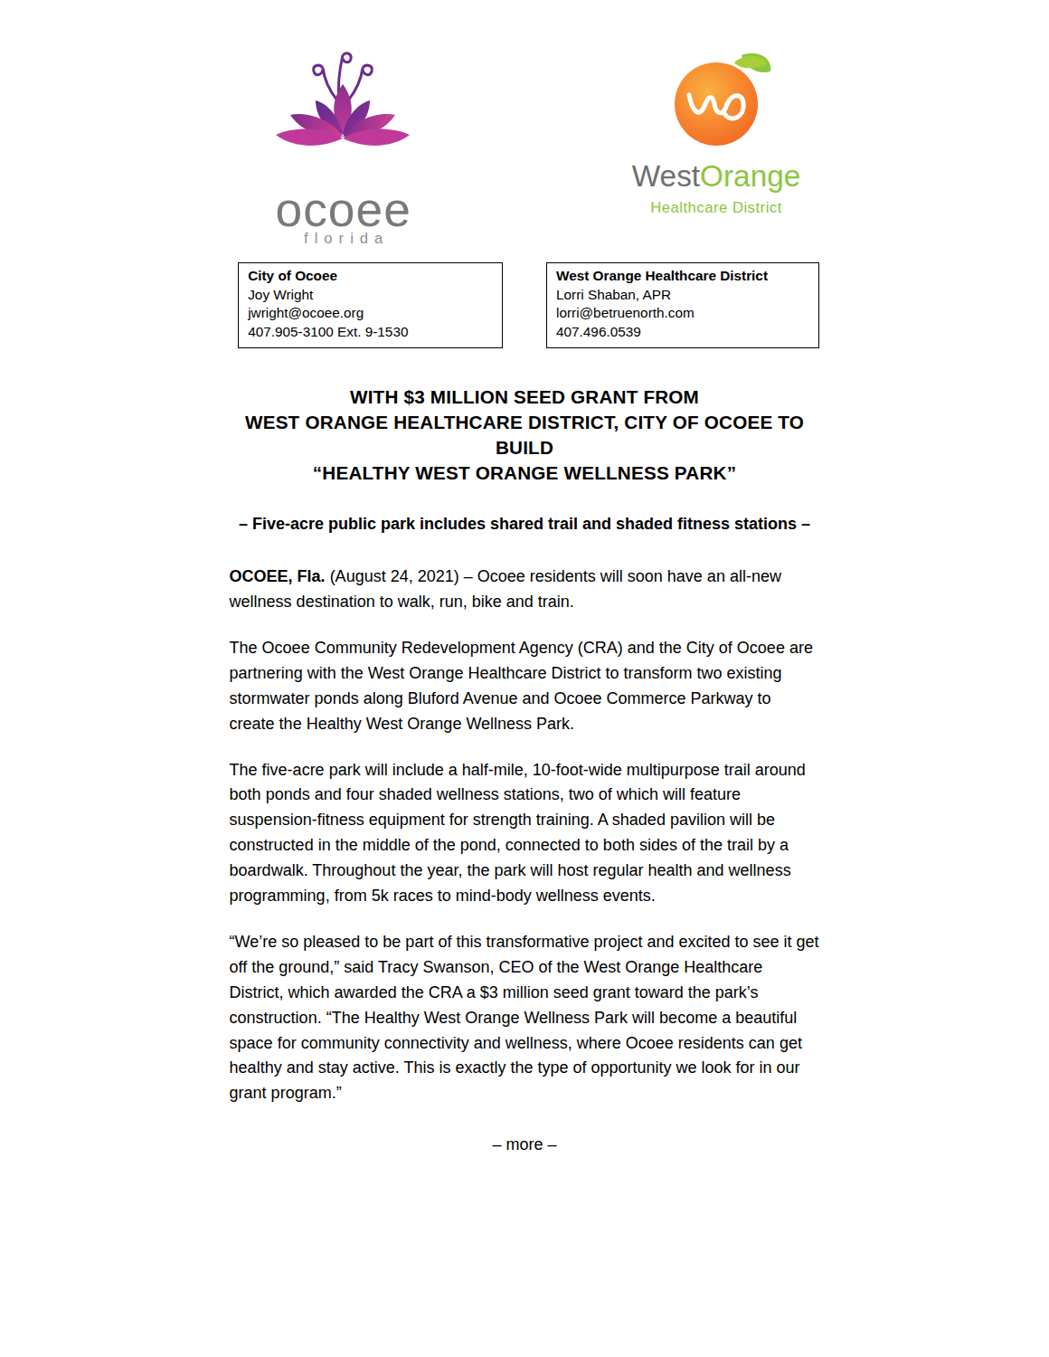ocoee
florida
WestOrange
Healthcare District
City of Ocoee
Joy Wright
jwright@ocoee.org
407.905-3100 Ext. 9-1530
West Orange Healthcare District
Lorri Shaban, APR
lorri@betruenorth.com
407.496.0539
WITH $3 MILLION SEED GRANT FROM
WEST ORANGE HEALTHCARE DISTRICT, CITY OF OCOEE TO BUILD
“HEALTHY WEST ORANGE WELLNESS PARK”
– Five-acre public park includes shared trail and shaded fitness stations –
OCOEE, Fla. (August 24, 2021) – Ocoee residents will soon have an all-new wellness destination to walk, run, bike and train.
The Ocoee Community Redevelopment Agency (CRA) and the City of Ocoee are partnering with the West Orange Healthcare District to transform two existing stormwater ponds along Bluford Avenue and Ocoee Commerce Parkway to create the Healthy West Orange Wellness Park.
The five-acre park will include a half-mile, 10-foot-wide multipurpose trail around both ponds and four shaded wellness stations, two of which will feature suspension-fitness equipment for strength training. A shaded pavilion will be constructed in the middle of the pond, connected to both sides of the trail by a boardwalk. Throughout the year, the park will host regular health and wellness programming, from 5k races to mind-body wellness events.
“We’re so pleased to be part of this transformative project and excited to see it get off the ground,” said Tracy Swanson, CEO of the West Orange Healthcare District, which awarded the CRA a $3 million seed grant toward the park’s construction. “The Healthy West Orange Wellness Park will become a beautiful space for community connectivity and wellness, where Ocoee residents can get healthy and stay active. This is exactly the type of opportunity we look for in our grant program.”
– more –